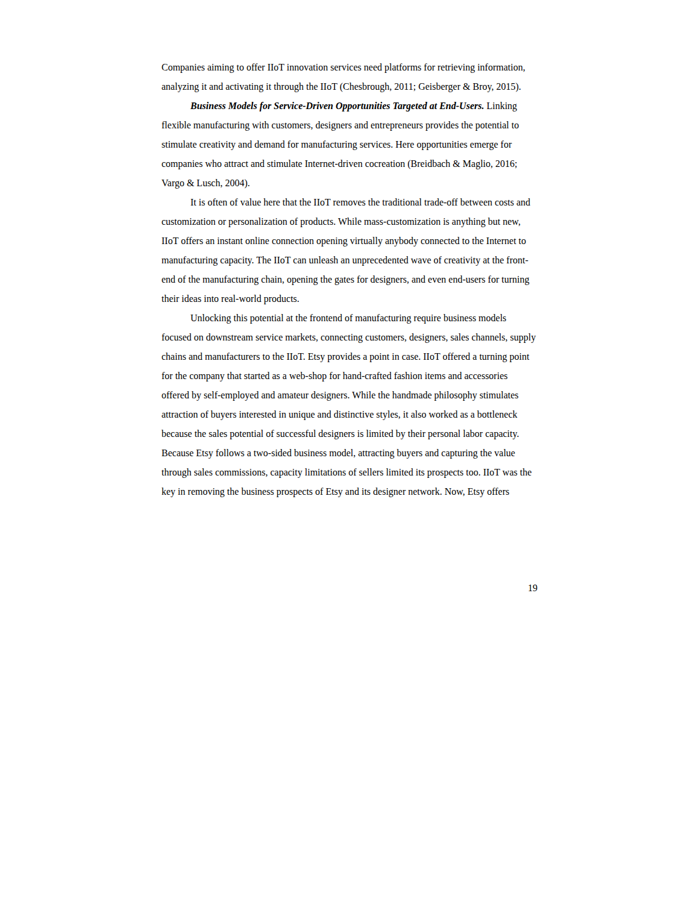Companies aiming to offer IIoT innovation services need platforms for retrieving information, analyzing it and activating it through the IIoT (Chesbrough, 2011; Geisberger & Broy, 2015).
Business Models for Service-Driven Opportunities Targeted at End-Users. Linking flexible manufacturing with customers, designers and entrepreneurs provides the potential to stimulate creativity and demand for manufacturing services. Here opportunities emerge for companies who attract and stimulate Internet-driven cocreation (Breidbach & Maglio, 2016; Vargo & Lusch, 2004).
It is often of value here that the IIoT removes the traditional trade-off between costs and customization or personalization of products. While mass-customization is anything but new, IIoT offers an instant online connection opening virtually anybody connected to the Internet to manufacturing capacity. The IIoT can unleash an unprecedented wave of creativity at the front-end of the manufacturing chain, opening the gates for designers, and even end-users for turning their ideas into real-world products.
Unlocking this potential at the frontend of manufacturing require business models focused on downstream service markets, connecting customers, designers, sales channels, supply chains and manufacturers to the IIoT. Etsy provides a point in case. IIoT offered a turning point for the company that started as a web-shop for hand-crafted fashion items and accessories offered by self-employed and amateur designers. While the handmade philosophy stimulates attraction of buyers interested in unique and distinctive styles, it also worked as a bottleneck because the sales potential of successful designers is limited by their personal labor capacity. Because Etsy follows a two-sided business model, attracting buyers and capturing the value through sales commissions, capacity limitations of sellers limited its prospects too. IIoT was the key in removing the business prospects of Etsy and its designer network. Now, Etsy offers
19